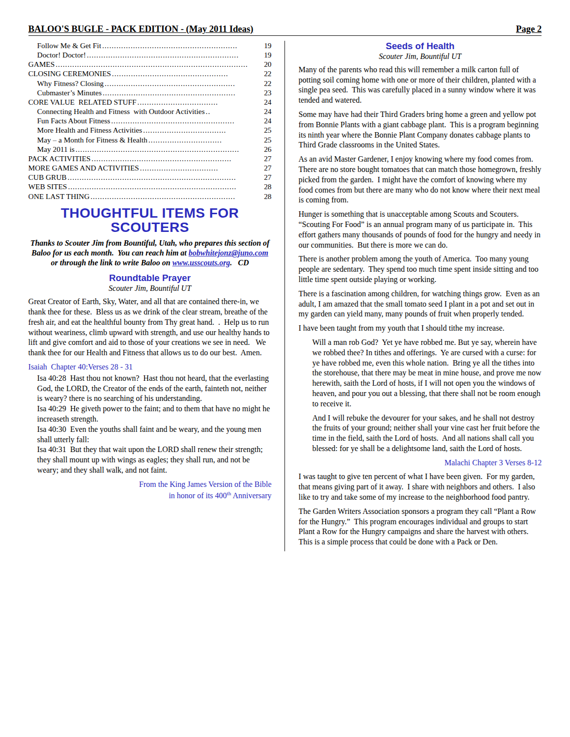BALOO'S BUGLE - PACK EDITION - (May 2011 Ideas) Page 2
Follow Me & Get Fit......................................................... 19
Doctor! Doctor!................................................................ 19
GAMES................................................................................. 20
CLOSING CEREMONIES................................................. 22
Why Fitness? Closing....................................................... 22
Cubmaster’s Minutes........................................................ 23
CORE VALUE RELATED STUFF.................................. 24
Connecting Health and Fitness with Outdoor Activities.. 24
Fun Facts About Fitness.................................................... 24
More Health and Fitness Activities................................... 25
May – a Month for Fitness & Health............................... 25
May 2011 is..................................................................... 26
PACK ACTIVITIES........................................................... 27
MORE GAMES AND ACTIVITIES................................. 27
CUB GRUB....................................................................... 27
WEB SITES....................................................................... 28
ONE LAST THING............................................................. 28
THOUGHTFUL ITEMS FOR SCOUTERS
Thanks to Scouter Jim from Bountiful, Utah, who prepares this section of Baloo for us each month. You can reach him at bobwhitejonz@juno.com or through the link to write Baloo on www.usscouts.org. CD
Roundtable Prayer
Scouter Jim, Bountiful UT
Great Creator of Earth, Sky, Water, and all that are contained there-in, we thank thee for these. Bless us as we drink of the clear stream, breathe of the fresh air, and eat the healthful bounty from Thy great hand. . Help us to run without weariness, climb upward with strength, and use our healthy hands to lift and give comfort and aid to those of your creations we see in need. We thank thee for our Health and Fitness that allows us to do our best. Amen.
Isaiah Chapter 40:Verses 28 - 31
Isa 40:28 Hast thou not known? Hast thou not heard, that the everlasting God, the LORD, the Creator of the ends of the earth, fainteth not, neither is weary? there is no searching of his understanding.
Isa 40:29 He giveth power to the faint; and to them that have no might he increaseth strength.
Isa 40:30 Even the youths shall faint and be weary, and the young men shall utterly fall:
Isa 40:31 But they that wait upon the LORD shall renew their strength; they shall mount up with wings as eagles; they shall run, and not be weary; and they shall walk, and not faint.
From the King James Version of the Bible
in honor of its 400th Anniversary
Seeds of Health
Scouter Jim, Bountiful UT
Many of the parents who read this will remember a milk carton full of potting soil coming home with one or more of their children, planted with a single pea seed. This was carefully placed in a sunny window where it was tended and watered.
Some may have had their Third Graders bring home a green and yellow pot from Bonnie Plants with a giant cabbage plant. This is a program beginning its ninth year where the Bonnie Plant Company donates cabbage plants to Third Grade classrooms in the United States.
As an avid Master Gardener, I enjoy knowing where my food comes from. There are no store bought tomatoes that can match those homegrown, freshly picked from the garden. I might have the comfort of knowing where my food comes from but there are many who do not know where their next meal is coming from.
Hunger is something that is unacceptable among Scouts and Scouters. “Scouting For Food” is an annual program many of us participate in. This effort gathers many thousands of pounds of food for the hungry and needy in our communities. But there is more we can do.
There is another problem among the youth of America. Too many young people are sedentary. They spend too much time spent inside sitting and too little time spent outside playing or working.
There is a fascination among children, for watching things grow. Even as an adult, I am amazed that the small tomato seed I plant in a pot and set out in my garden can yield many, many pounds of fruit when properly tended.
I have been taught from my youth that I should tithe my increase.
Will a man rob God? Yet ye have robbed me. But ye say, wherein have we robbed thee? In tithes and offerings. Ye are cursed with a curse: for ye have robbed me, even this whole nation. Bring ye all the tithes into the storehouse, that there may be meat in mine house, and prove me now herewith, saith the Lord of hosts, if I will not open you the windows of heaven, and pour you out a blessing, that there shall not be room enough to receive it.
And I will rebuke the devourer for your sakes, and he shall not destroy the fruits of your ground; neither shall your vine cast her fruit before the time in the field, saith the Lord of hosts. And all nations shall call you blessed: for ye shall be a delightsome land, saith the Lord of hosts.
Malachi Chapter 3 Verses 8-12
I was taught to give ten percent of what I have been given. For my garden, that means giving part of it away. I share with neighbors and others. I also like to try and take some of my increase to the neighborhood food pantry.
The Garden Writers Association sponsors a program they call “Plant a Row for the Hungry.” This program encourages individual and groups to start Plant a Row for the Hungry campaigns and share the harvest with others. This is a simple process that could be done with a Pack or Den.